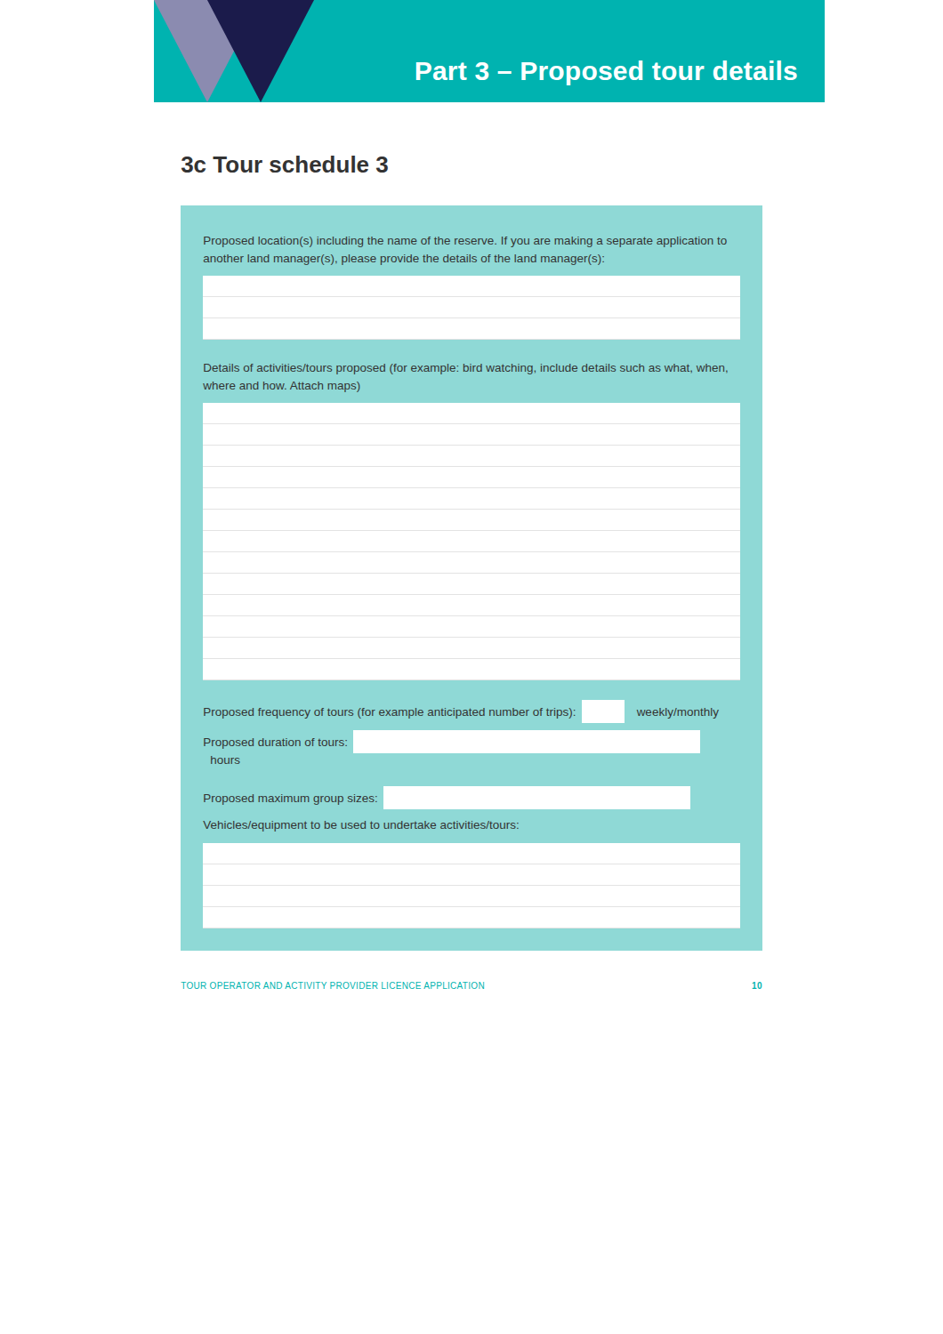Part 3 – Proposed tour details
3c Tour schedule 3
Proposed location(s) including the name of the reserve. If you are making a separate application to another land manager(s), please provide the details of the land manager(s):
Details of activities/tours proposed (for example: bird watching, include details such as what, when, where and how. Attach maps)
Proposed frequency of tours (for example anticipated number of trips): weekly/monthly
Proposed duration of tours: hours
Proposed maximum group sizes:
Vehicles/equipment to be used to undertake activities/tours:
TOUR OPERATOR AND ACTIVITY PROVIDER LICENCE APPLICATION
10